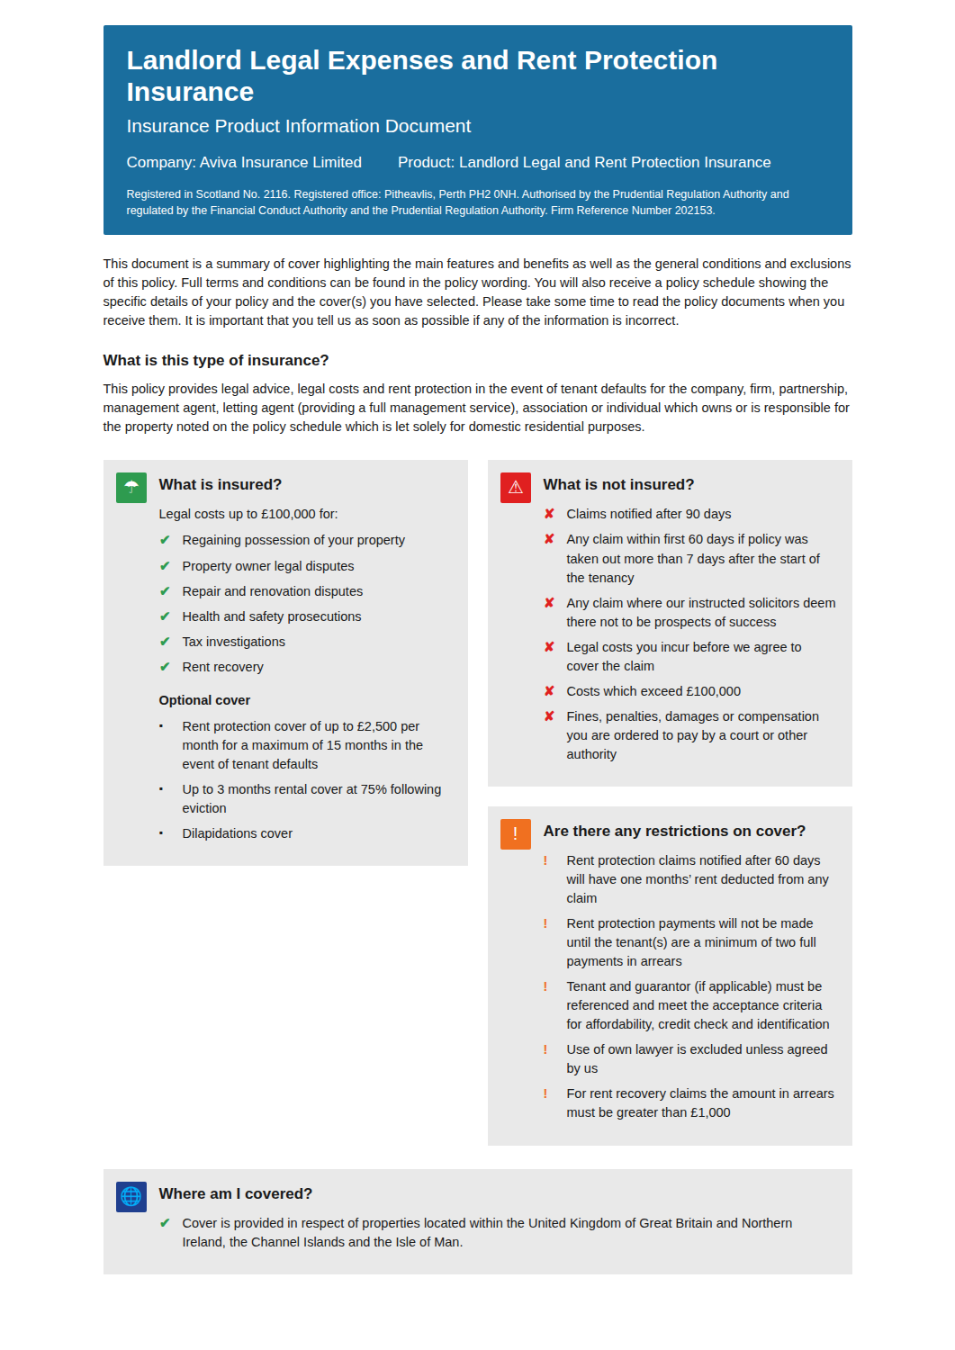Landlord Legal Expenses and Rent Protection Insurance
Insurance Product Information Document
Company: Aviva Insurance Limited Product: Landlord Legal and Rent Protection Insurance
Registered in Scotland No. 2116. Registered office: Pitheavlis, Perth PH2 0NH. Authorised by the Prudential Regulation Authority and regulated by the Financial Conduct Authority and the Prudential Regulation Authority. Firm Reference Number 202153.
This document is a summary of cover highlighting the main features and benefits as well as the general conditions and exclusions of this policy. Full terms and conditions can be found in the policy wording. You will also receive a policy schedule showing the specific details of your policy and the cover(s) you have selected. Please take some time to read the policy documents when you receive them. It is important that you tell us as soon as possible if any of the information is incorrect.
What is this type of insurance?
This policy provides legal advice, legal costs and rent protection in the event of tenant defaults for the company, firm, partnership, management agent, letting agent (providing a full management service), association or individual which owns or is responsible for the property noted on the policy schedule which is let solely for domestic residential purposes.
☂
What is insured?
Legal costs up to £100,000 for:
✔Regaining possession of your property
✔Property owner legal disputes
✔Repair and renovation disputes
✔Health and safety prosecutions
✔Tax investigations
✔Rent recovery
Optional cover
▪Rent protection cover of up to £2,500 per month for a maximum of 15 months in the event of tenant defaults
▪Up to 3 months rental cover at 75% following eviction
▪Dilapidations cover
⚠
What is not insured?
✘Claims notified after 90 days
✘Any claim within first 60 days if policy was taken out more than 7 days after the start of the tenancy
✘Any claim where our instructed solicitors deem there not to be prospects of success
✘Legal costs you incur before we agree to cover the claim
✘Costs which exceed £100,000
✘Fines, penalties, damages or compensation you are ordered to pay by a court or other authority
!
Are there any restrictions on cover?
!Rent protection claims notified after 60 days will have one months’ rent deducted from any claim
!Rent protection payments will not be made until the tenant(s) are a minimum of two full payments in arrears
!Tenant and guarantor (if applicable) must be referenced and meet the acceptance criteria for affordability, credit check and identification
!Use of own lawyer is excluded unless agreed by us
!For rent recovery claims the amount in arrears must be greater than £1,000
🌐
Where am I covered?
✔Cover is provided in respect of properties located within the United Kingdom of Great Britain and Northern Ireland, the Channel Islands and the Isle of Man.